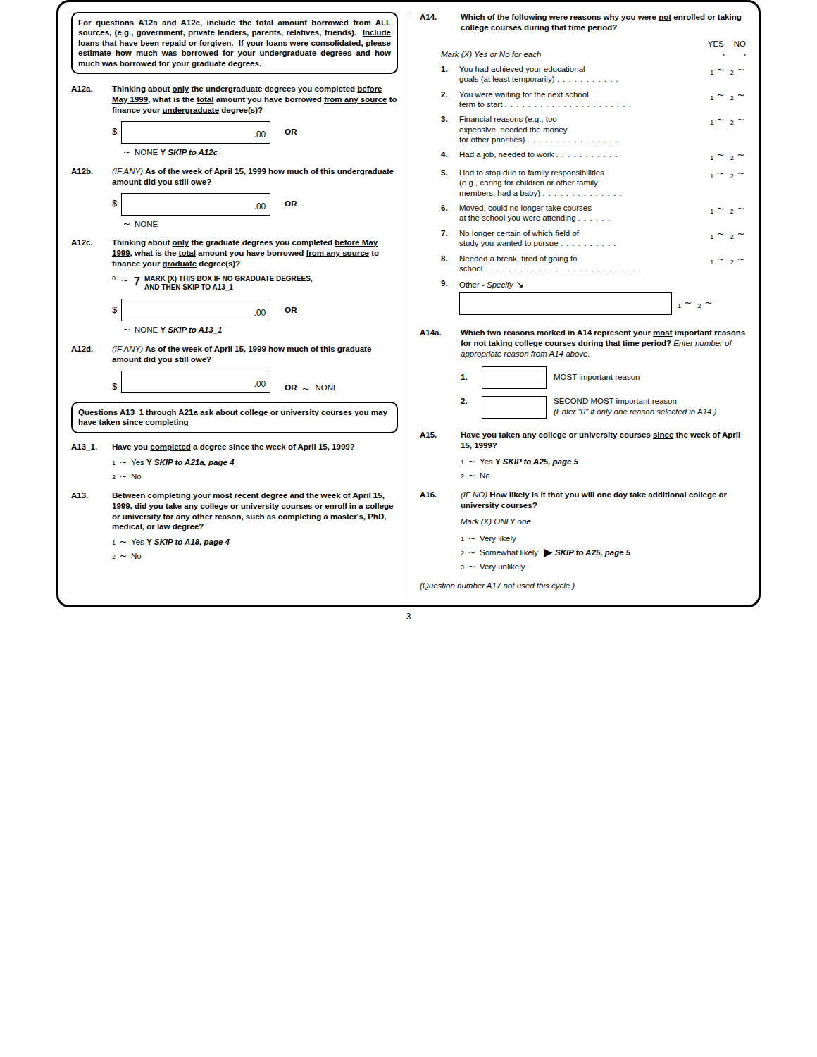For questions A12a and A12c, include the total amount borrowed from ALL sources, (e.g., government, private lenders, parents, relatives, friends). Include loans that have been repaid or forgiven. If your loans were consolidated, please estimate how much was borrowed for your undergraduate degrees and how much was borrowed for your graduate degrees.
A12a.
Thinking about only the undergraduate degrees you completed before May 1999, what is the total amount you have borrowed from any source to finance your undergraduate degree(s)?
$ .00 OR
～ NONE Y SKIP to A12c
A12b.
(IF ANY) As of the week of April 15, 1999 how much of this undergraduate amount did you still owe?
$ .00 OR
～ NONE
A12c.
Thinking about only the graduate degrees you completed before May 1999, what is the total amount you have borrowed from any source to finance your graduate degree(s)?
0 ～ 7 MARK (X) THIS BOX IF NO GRADUATE DEGREES,
AND THEN SKIP TO A13_1
$ .00 OR
～ NONE Y SKIP to A13_1
A12d.
(IF ANY) As of the week of April 15, 1999 how much of this graduate amount did you still owe?
$ .00 OR ～ NONE
Questions A13_1 through A21a ask about college or university courses you may have taken since completing
A13_1.
Have you completed a degree since the week of April 15, 1999?
1～ Yes Y SKIP to A21a, page 4
2～ No
A13.
Between completing your most recent degree and the week of April 15, 1999, did you take any college or university courses or enroll in a college or university for any other reason, such as completing a master's, PhD, medical, or law degree?
1～ Yes Y SKIP to A18, page 4
2～ No
A14.
Which of the following were reasons why you were not enrolled or taking college courses during that time period?
Mark (X) Yes or No for each
YES NO
››
1.
You had achieved your educational
goals (at least temporarily) . . . . . . . . . . .
1 ～ 2 ～
2.
You were waiting for the next school
term to start . . . . . . . . . . . . . . . . . . . . . .
1 ～ 2 ～
3.
Financial reasons (e.g., too
expensive, needed the money
for other priorities) . . . . . . . . . . . . . . . .
1 ～ 2 ～
4.
Had a job, needed to work . . . . . . . . . . .
1 ～ 2 ～
5.
Had to stop due to family responsibilities
(e.g., caring for children or other family
members, had a baby) . . . . . . . . . . . . . .
1 ～ 2 ～
6.
Moved, could no longer take courses
at the school you were attending . . . . . .
1 ～ 2 ～
7.
No longer certain of which field of
study you wanted to pursue . . . . . . . . . .
1 ～ 2 ～
8.
Needed a break, tired of going to
school . . . . . . . . . . . . . . . . . . . . . . . . . . .
1 ～ 2 ～
9.
Other - Specify ↘
1 ～ 2 ～
A14a.
Which two reasons marked in A14 represent your most important reasons for not taking college courses during that time period? Enter number of appropriate reason from A14 above.
1. MOST important reason
2. SECOND MOST important reason
(Enter "0" if only one reason selected in A14.)
A15.
Have you taken any college or university courses since the week of April 15, 1999?
1～ Yes Y SKIP to A25, page 5
2～ No
A16.
(IF NO) How likely is it that you will one day take additional college or university courses?
Mark (X) ONLY one
1～Very likely
2～Somewhat likely
3～Very unlikely
▶ SKIP to A25, page 5
(Question number A17 not used this cycle.)
3